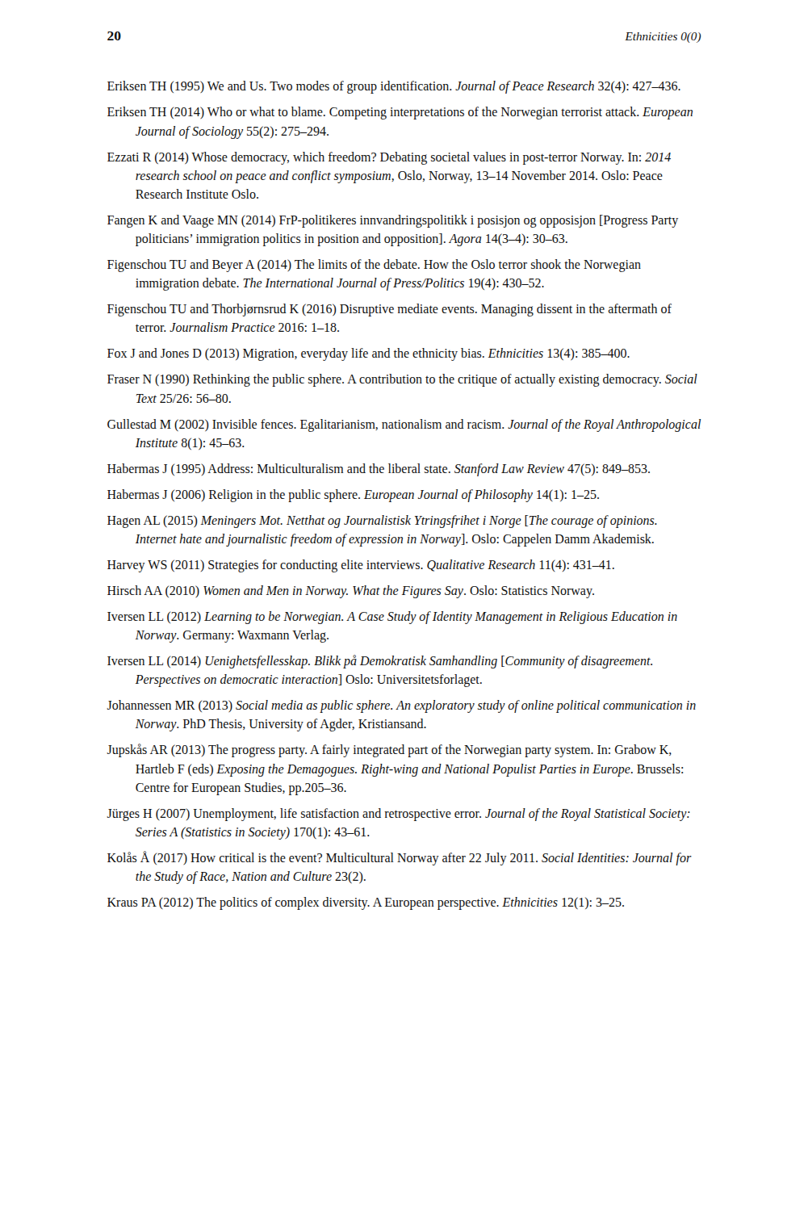20 Ethnicities 0(0)
Eriksen TH (1995) We and Us. Two modes of group identification. Journal of Peace Research 32(4): 427–436.
Eriksen TH (2014) Who or what to blame. Competing interpretations of the Norwegian terrorist attack. European Journal of Sociology 55(2): 275–294.
Ezzati R (2014) Whose democracy, which freedom? Debating societal values in post-terror Norway. In: 2014 research school on peace and conflict symposium, Oslo, Norway, 13–14 November 2014. Oslo: Peace Research Institute Oslo.
Fangen K and Vaage MN (2014) FrP-politikeres innvandringspolitikk i posisjon og opposisjon [Progress Party politicians’ immigration politics in position and opposition]. Agora 14(3–4): 30–63.
Figenschou TU and Beyer A (2014) The limits of the debate. How the Oslo terror shook the Norwegian immigration debate. The International Journal of Press/Politics 19(4): 430–52.
Figenschou TU and Thorbjørnsrud K (2016) Disruptive mediate events. Managing dissent in the aftermath of terror. Journalism Practice 2016: 1–18.
Fox J and Jones D (2013) Migration, everyday life and the ethnicity bias. Ethnicities 13(4): 385–400.
Fraser N (1990) Rethinking the public sphere. A contribution to the critique of actually existing democracy. Social Text 25/26: 56–80.
Gullestad M (2002) Invisible fences. Egalitarianism, nationalism and racism. Journal of the Royal Anthropological Institute 8(1): 45–63.
Habermas J (1995) Address: Multiculturalism and the liberal state. Stanford Law Review 47(5): 849–853.
Habermas J (2006) Religion in the public sphere. European Journal of Philosophy 14(1): 1–25.
Hagen AL (2015) Meningers Mot. Netthat og Journalistisk Ytringsfrihet i Norge [The courage of opinions. Internet hate and journalistic freedom of expression in Norway]. Oslo: Cappelen Damm Akademisk.
Harvey WS (2011) Strategies for conducting elite interviews. Qualitative Research 11(4): 431–41.
Hirsch AA (2010) Women and Men in Norway. What the Figures Say. Oslo: Statistics Norway.
Iversen LL (2012) Learning to be Norwegian. A Case Study of Identity Management in Religious Education in Norway. Germany: Waxmann Verlag.
Iversen LL (2014) Uenighetsfellesskap. Blikk på Demokratisk Samhandling [Community of disagreement. Perspectives on democratic interaction] Oslo: Universitetsforlaget.
Johannessen MR (2013) Social media as public sphere. An exploratory study of online political communication in Norway. PhD Thesis, University of Agder, Kristiansand.
Jupskås AR (2013) The progress party. A fairly integrated part of the Norwegian party system. In: Grabow K, Hartleb F (eds) Exposing the Demagogues. Right-wing and National Populist Parties in Europe. Brussels: Centre for European Studies, pp.205–36.
Jürges H (2007) Unemployment, life satisfaction and retrospective error. Journal of the Royal Statistical Society: Series A (Statistics in Society) 170(1): 43–61.
Kolås Å (2017) How critical is the event? Multicultural Norway after 22 July 2011. Social Identities: Journal for the Study of Race, Nation and Culture 23(2).
Kraus PA (2012) The politics of complex diversity. A European perspective. Ethnicities 12(1): 3–25.